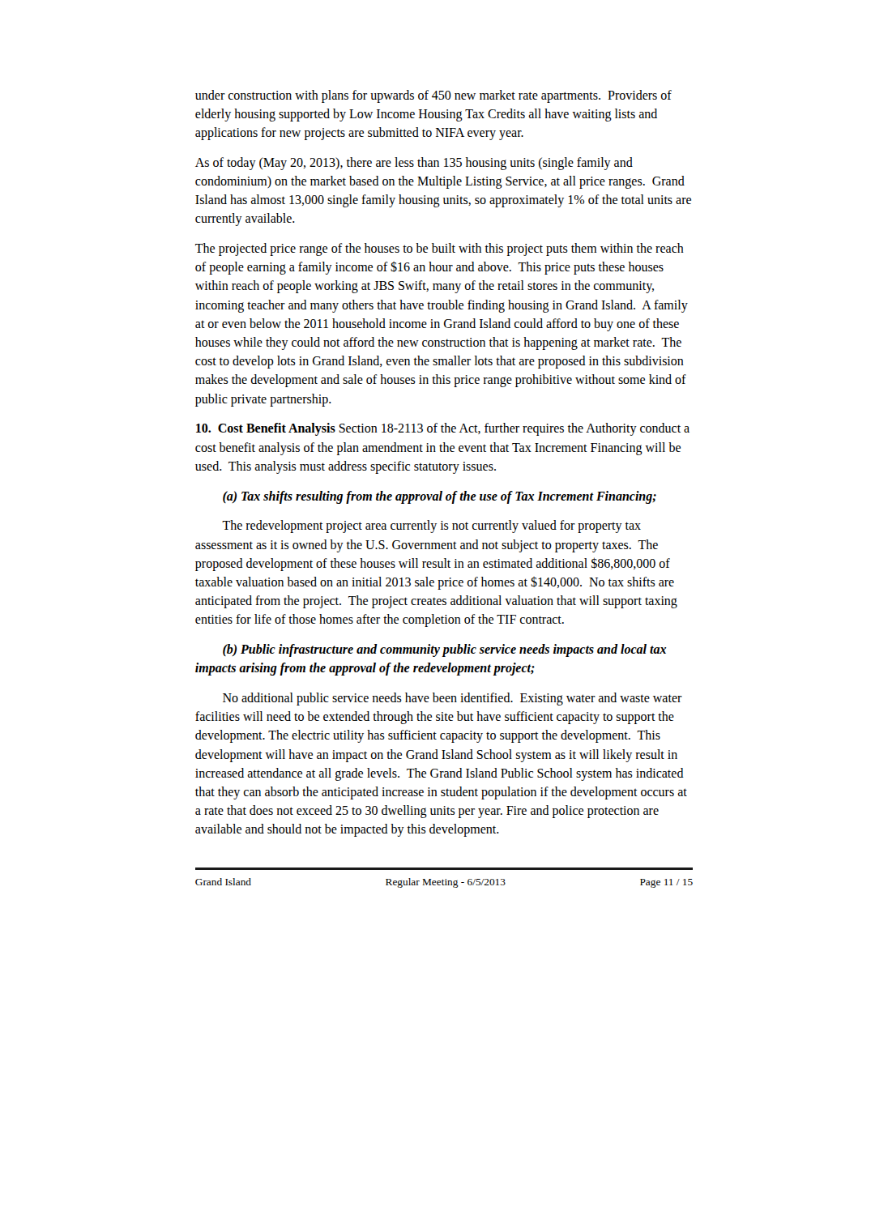under construction with plans for upwards of 450 new market rate apartments. Providers of elderly housing supported by Low Income Housing Tax Credits all have waiting lists and applications for new projects are submitted to NIFA every year.
As of today (May 20, 2013), there are less than 135 housing units (single family and condominium) on the market based on the Multiple Listing Service, at all price ranges. Grand Island has almost 13,000 single family housing units, so approximately 1% of the total units are currently available.
The projected price range of the houses to be built with this project puts them within the reach of people earning a family income of $16 an hour and above. This price puts these houses within reach of people working at JBS Swift, many of the retail stores in the community, incoming teacher and many others that have trouble finding housing in Grand Island. A family at or even below the 2011 household income in Grand Island could afford to buy one of these houses while they could not afford the new construction that is happening at market rate. The cost to develop lots in Grand Island, even the smaller lots that are proposed in this subdivision makes the development and sale of houses in this price range prohibitive without some kind of public private partnership.
10. Cost Benefit Analysis Section 18-2113 of the Act, further requires the Authority conduct a cost benefit analysis of the plan amendment in the event that Tax Increment Financing will be used. This analysis must address specific statutory issues.
(a) Tax shifts resulting from the approval of the use of Tax Increment Financing;
The redevelopment project area currently is not currently valued for property tax assessment as it is owned by the U.S. Government and not subject to property taxes. The proposed development of these houses will result in an estimated additional $86,800,000 of taxable valuation based on an initial 2013 sale price of homes at $140,000. No tax shifts are anticipated from the project. The project creates additional valuation that will support taxing entities for life of those homes after the completion of the TIF contract.
(b) Public infrastructure and community public service needs impacts and local tax impacts arising from the approval of the redevelopment project;
No additional public service needs have been identified. Existing water and waste water facilities will need to be extended through the site but have sufficient capacity to support the development. The electric utility has sufficient capacity to support the development. This development will have an impact on the Grand Island School system as it will likely result in increased attendance at all grade levels. The Grand Island Public School system has indicated that they can absorb the anticipated increase in student population if the development occurs at a rate that does not exceed 25 to 30 dwelling units per year. Fire and police protection are available and should not be impacted by this development.
Grand Island Regular Meeting - 6/5/2013 Page 11 / 15